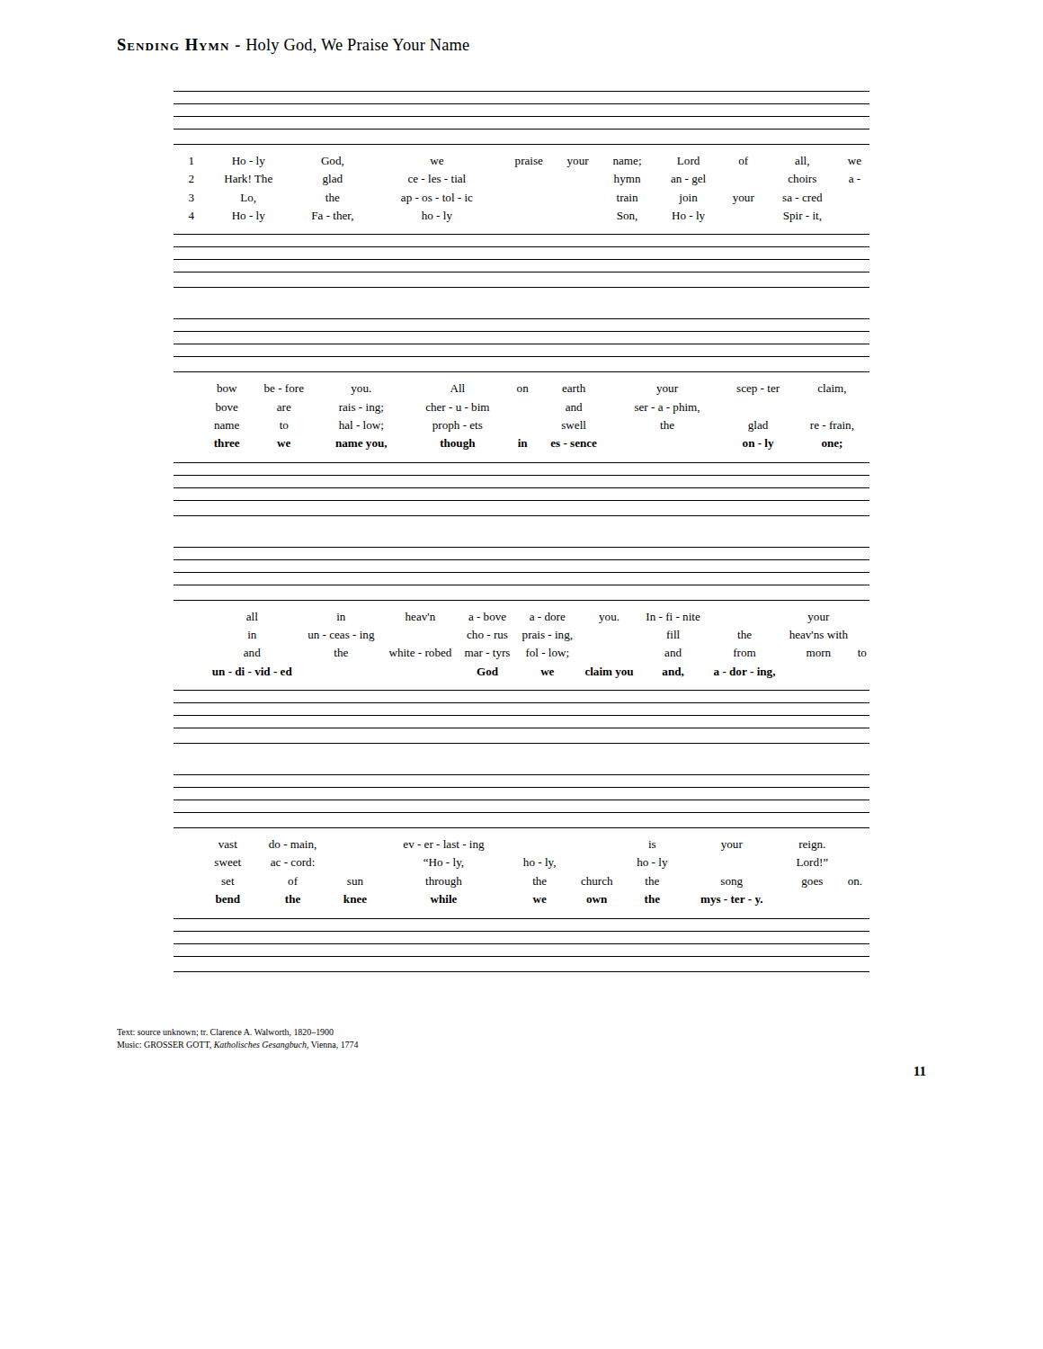Sending Hymn - Holy God, We Praise Your Name
| 1 | Ho - ly | God, | we | praise | your | name; | Lord | of | all, | we |
| 2 | Hark! The | glad | ce - les - tial | | | hymn | an - gel | | choirs | a - |
| 3 | Lo, | the | ap - os - tol - ic | | | train | join | your | sa - cred | |
| 4 | Ho - ly | Fa - ther, | ho - ly | | | Son, | Ho - ly | | Spir - it, | |
| | bow | be - fore | you. | All | on | earth | your | scep - ter | claim, |
| | bove | are | rais - ing; | cher - u - bim | | and | ser - a - phim, | | |
| | name | to | hal - low; | proph - ets | | swell | the | glad | re - frain, |
| | three | we | name you, | though | in | es - sence | | on - ly | one; |
| | all | in | heav'n | a - bove | a - dore | you. | In - fi - nite | | your |
| | in | un - ceas - ing | | cho - rus | prais - ing, | | fill | the | heav'ns with |
| | and | the | white - robed | mar - tyrs | fol - low; | | and | from | morn | to |
| | un - di - vid - ed | | | God | we | claim you | and, | a - dor - ing, | |
| | vast | do - main, | | ev - er - last - ing | | | is | your | reign. |
| | sweet | ac - cord: | | “Ho - ly, | ho - ly, | | ho - ly | | Lord!” |
| | set | of | sun | through | the | church | the | song | goes | on. |
| | bend | the | knee | while | we | own | the | mys - ter - y. | |
Text: source unknown; tr. Clarence A. Walworth, 1820–1900
Music: GROSSER GOTT, Katholisches Gesangbuch, Vienna, 1774
11